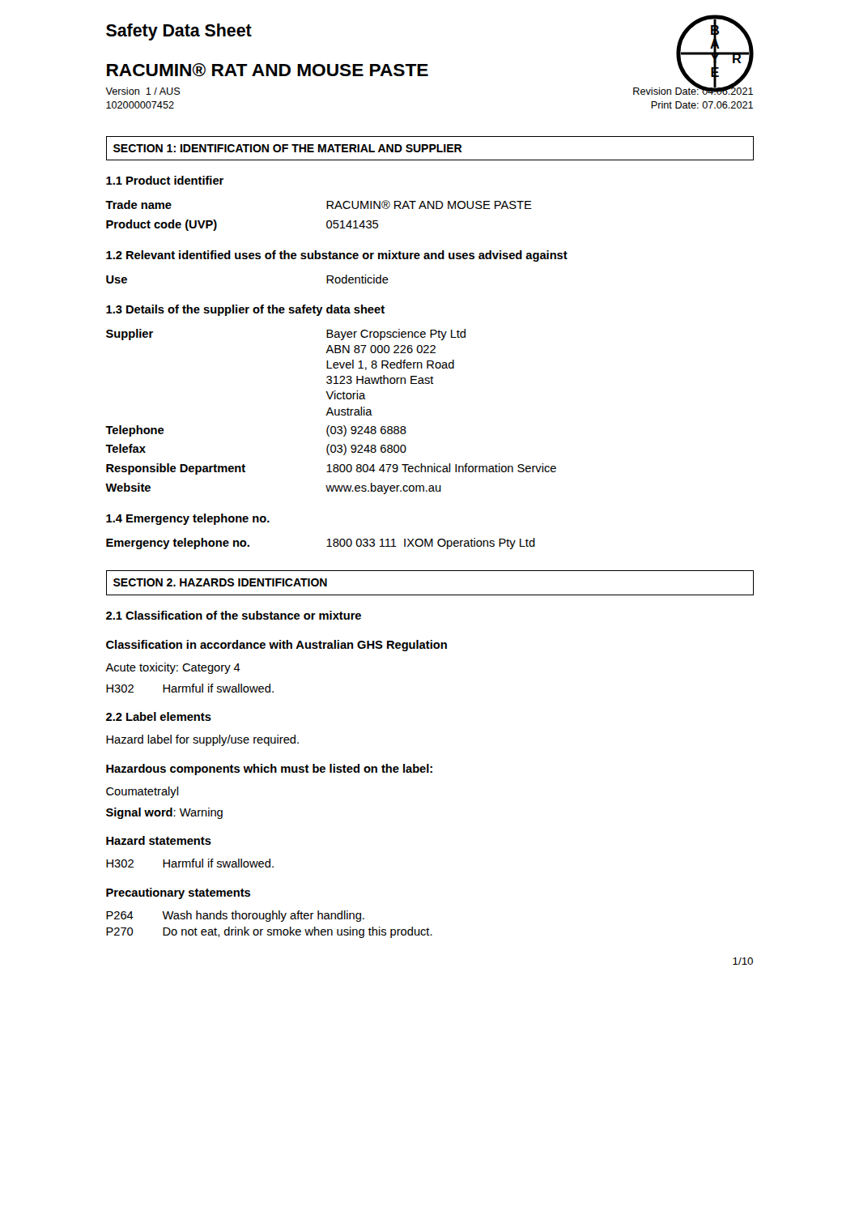B A Y E R
Safety Data Sheet
RACUMIN® RAT AND MOUSE PASTE
Version 1 / AUS
102000007452
Revision Date: 04.06.2021
Print Date: 07.06.2021
SECTION 1: IDENTIFICATION OF THE MATERIAL AND SUPPLIER
1.1 Product identifier
| Trade name | RACUMIN® RAT AND MOUSE PASTE |
| Product code (UVP) | 05141435 |
1.2 Relevant identified uses of the substance or mixture and uses advised against
| Use | Rodenticide |
1.3 Details of the supplier of the safety data sheet
| Supplier | Bayer Cropscience Pty Ltd ABN 87 000 226 022 Level 1, 8 Redfern Road 3123 Hawthorn East Victoria Australia |
| Telephone | (03) 9248 6888 |
| Telefax | (03) 9248 6800 |
| Responsible Department | 1800 804 479 Technical Information Service |
| Website | www.es.bayer.com.au |
1.4 Emergency telephone no.
| Emergency telephone no. | 1800 033 111 IXOM Operations Pty Ltd |
SECTION 2. HAZARDS IDENTIFICATION
2.1 Classification of the substance or mixture
Classification in accordance with Australian GHS Regulation
Acute toxicity: Category 4
H302 Harmful if swallowed.
2.2 Label elements
Hazard label for supply/use required.
Hazardous components which must be listed on the label:
Coumatetralyl
Signal word: Warning
Hazard statements
H302 Harmful if swallowed.
Precautionary statements
P264 Wash hands thoroughly after handling.
P270 Do not eat, drink or smoke when using this product.
1/10